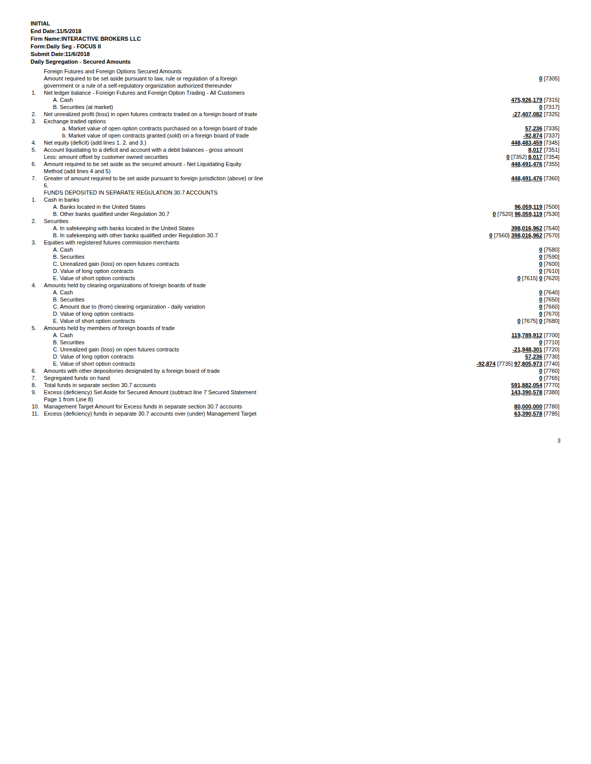INITIAL
End Date:11/5/2018
Firm Name:INTERACTIVE BROKERS LLC
Form:Daily Seg - FOCUS II
Submit Date:11/6/2018
Daily Segregation - Secured Amounts
| | Foreign Futures and Foreign Options Secured Amounts | |
| | Amount required to be set aside pursuant to law, rule or regulation of a foreign | 0 [7305] |
| | government or a rule of a self-regulatory organization authorized thereunder | |
| 1. | Net ledger balance - Foreign Futures and Foreign Option Trading - All Customers | |
| | A. Cash | 475,926,179 [7315] |
| | B. Securities (at market) | 0 [7317] |
| 2. | Net unrealized profit (loss) in open futures contracts traded on a foreign board of trade | -27,407,082 [7325] |
| 3. | Exchange traded options | |
| | a. Market value of open option contracts purchased on a foreign board of trade | 57,236 [7335] |
| | b. Market value of open contracts granted (sold) on a foreign board of trade | -92,874 [7337] |
| 4. | Net equity (deficit) (add lines 1. 2. and 3.) | 448,483,459 [7345] |
| 5. | Account liquidating to a deficit and account with a debit balances - gross amount | 8,017 [7351] |
| | Less: amount offset by customer owned securities | 0 [7352] 8,017 [7354] |
| 6. | Amount required to be set aside as the secured amount - Net Liquidating Equity | 448,491,476 [7355] |
| | Method (add lines 4 and 5) | |
| 7. | Greater of amount required to be set aside pursuant to foreign jurisdiction (above) or line | 448,491,476 [7360] |
| | 6. | |
| | FUNDS DEPOSITED IN SEPARATE REGULATION 30.7 ACCOUNTS | |
| 1. | Cash in banks | |
| | A. Banks located in the United States | 96,059,119 [7500] |
| | B. Other banks qualified under Regulation 30.7 | 0 [7520] 96,059,119 [7530] |
| 2. | Securities | |
| | A. In safekeeping with banks located in the United States | 398,016,962 [7540] |
| | B. In safekeeping with other banks qualified under Regulation 30.7 | 0 [7560] 398,016,962 [7570] |
| 3. | Equities with registered futures commission merchants | |
| | A. Cash | 0 [7580] |
| | B. Securities | 0 [7590] |
| | C. Unrealized gain (loss) on open futures contracts | 0 [7600] |
| | D. Value of long option contracts | 0 [7610] |
| | E. Value of short option contracts | 0 [7615] 0 [7620] |
| 4. | Amounts held by clearing organizations of foreign boards of trade | |
| | A. Cash | 0 [7640] |
| | B. Securities | 0 [7650] |
| | C. Amount due to (from) clearing organization - daily variation | 0 [7660] |
| | D. Value of long option contracts | 0 [7670] |
| | E. Value of short option contracts | 0 [7675] 0 [7680] |
| 5. | Amounts held by members of foreign boards of trade | |
| | A. Cash | 119,789,912 [7700] |
| | B. Securities | 0 [7710] |
| | C. Unrealized gain (loss) on open futures contracts | -21,948,301 [7720] |
| | D. Value of long option contracts | 57,236 [7730] |
| | E. Value of short option contracts | -92,874 [7735] 97,805,973 [7740] |
| 6. | Amounts with other depositories designated by a foreign board of trade | 0 [7760] |
| 7. | Segregated funds on hand | 0 [7765] |
| 8. | Total funds in separate section 30.7 accounts | 591,882,054 [7770] |
| 9. | Excess (deficiency) Set Aside for Secured Amount (subtract line 7 Secured Statement | 143,390,578 [7380] |
| | Page 1 from Line 8) | |
| 10. | Management Target Amount for Excess funds in separate section 30.7 accounts | 80,000,000 [7780] |
| 11. | Excess (deficiency) funds in separate 30.7 accounts over (under) Management Target | 63,390,578 [7785] |
3